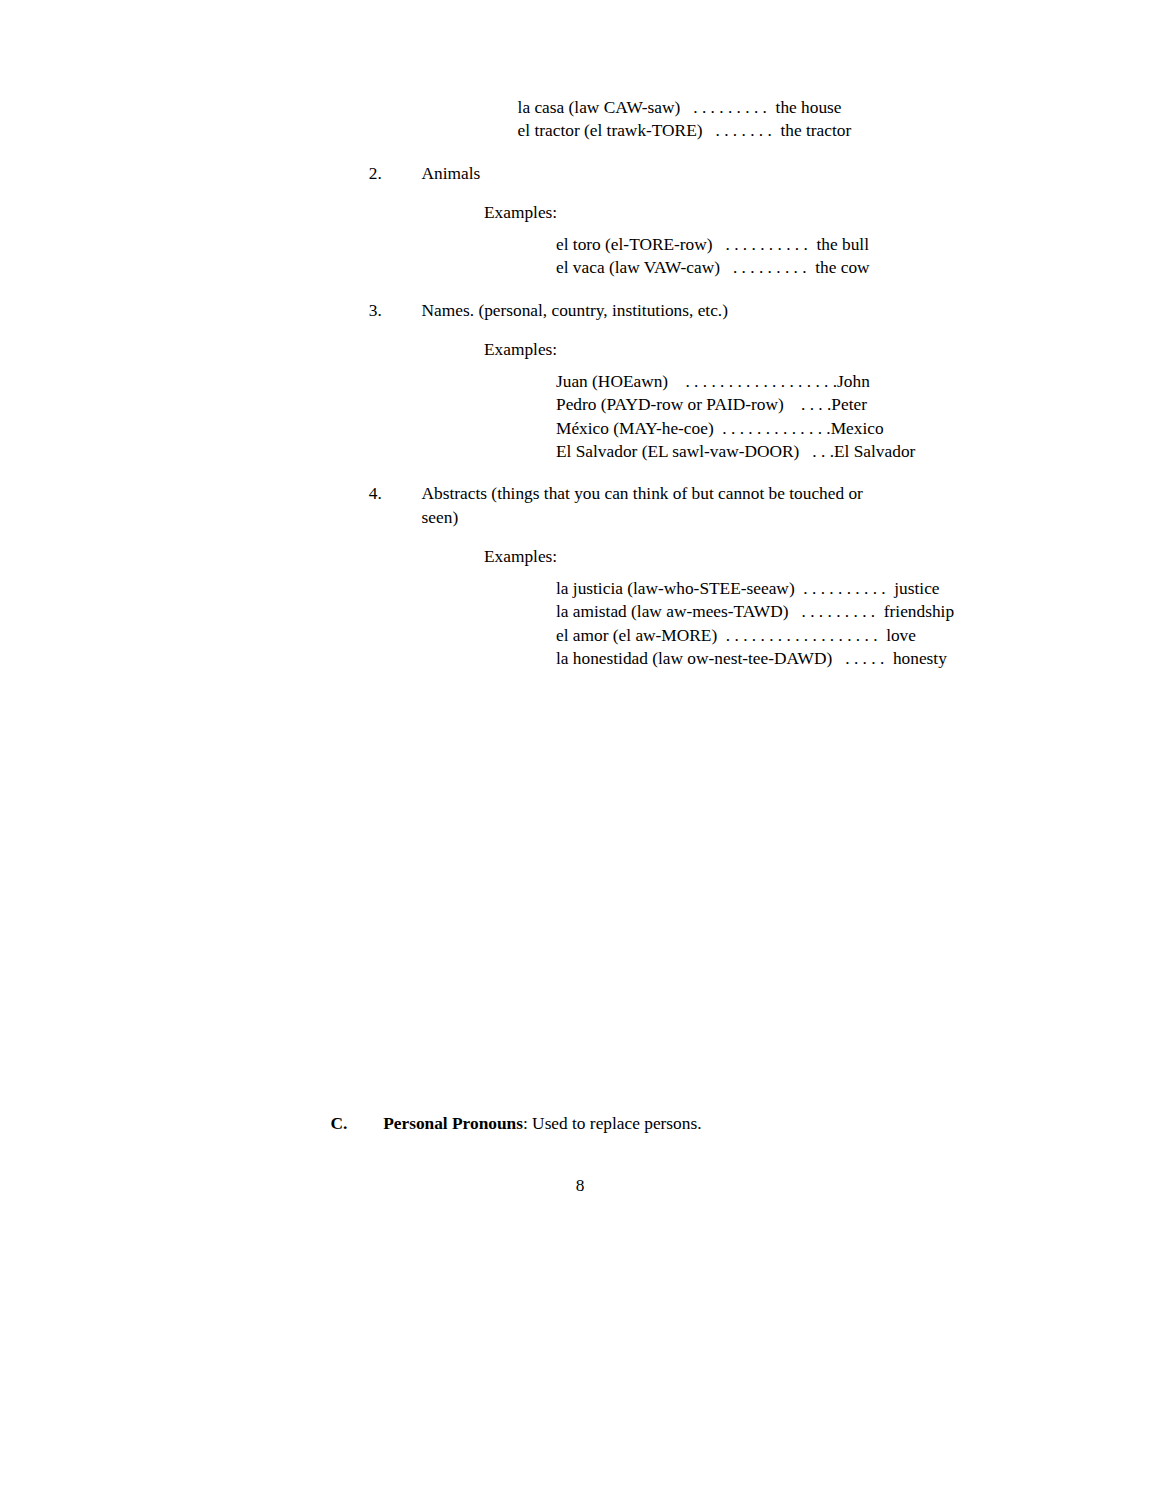la casa (law CAW-saw) . . . . . . . . . the house
el tractor (el trawk-TORE) . . . . . . . the tractor
2. Animals
Examples:
el toro (el-TORE-row) . . . . . . . . . . the bull
el vaca (law VAW-caw) . . . . . . . . . the cow
3. Names. (personal, country, institutions, etc.)
Examples:
Juan (HOEawn) . . . . . . . . . . . . . . . . . .John
Pedro (PAYD-row or PAID-row) . . . .Peter
México (MAY-he-coe) . . . . . . . . . . . . .Mexico
El Salvador (EL sawl-vaw-DOOR) . . .El Salvador
4. Abstracts (things that you can think of but cannot be touched or seen)
Examples:
la justicia (law-who-STEE-seeaw) . . . . . . . . . . justice
la amistad (law aw-mees-TAWD) . . . . . . . . . friendship
el amor (el aw-MORE) . . . . . . . . . . . . . . . . . . love
la honestidad (law ow-nest-tee-DAWD) . . . . . honesty
C. Personal Pronouns: Used to replace persons.
8